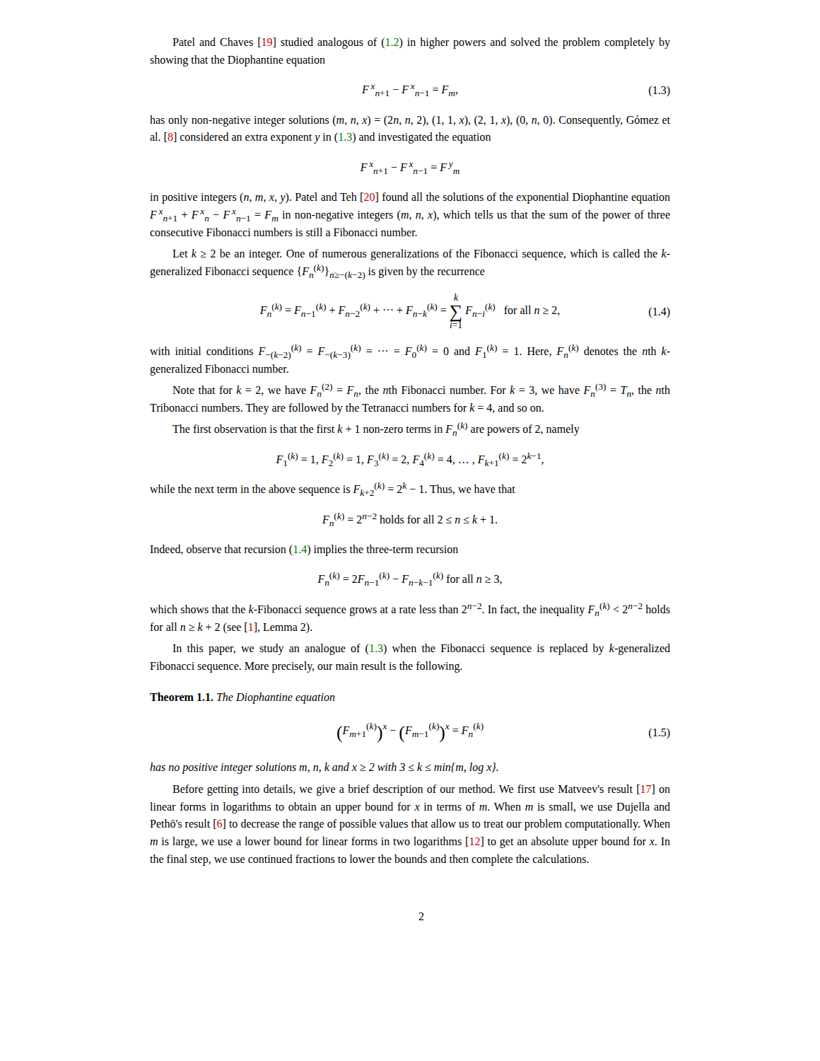Patel and Chaves [19] studied analogous of (1.2) in higher powers and solved the problem completely by showing that the Diophantine equation
F xn+1 − F xn−1 = Fm, (1.3)
has only non-negative integer solutions (m, n, x) = (2n, n, 2), (1, 1, x), (2, 1, x), (0, n, 0). Consequently, Gómez et al. [8] considered an extra exponent y in (1.3) and investigated the equation
F xn+1 − F xn−1 = F ym
in positive integers (n, m, x, y). Patel and Teh [20] found all the solutions of the exponential Diophantine equation F xn+1 + F xn − F xn−1 = Fm in non-negative integers (m, n, x), which tells us that the sum of the power of three consecutive Fibonacci numbers is still a Fibonacci number.
Let k ≥ 2 be an integer. One of numerous generalizations of the Fibonacci sequence, which is called the k-generalized Fibonacci sequence {Fn(k)}n≥−(k−2) is given by the recurrence
Fn(k) = Fn−1(k) + Fn−2(k) + ··· + Fn−k(k) = k∑i=1 Fn−i(k) for all n ≥ 2, (1.4)
with initial conditions F−(k−2)(k) = F−(k−3)(k) = ··· = F0(k) = 0 and F1(k) = 1. Here, Fn(k) denotes the nth k-generalized Fibonacci number.
Note that for k = 2, we have Fn(2) = Fn, the nth Fibonacci number. For k = 3, we have Fn(3) = Tn, the nth Tribonacci numbers. They are followed by the Tetranacci numbers for k = 4, and so on.
The first observation is that the first k + 1 non-zero terms in Fn(k) are powers of 2, namely
F1(k) = 1, F2(k) = 1, F3(k) = 2, F4(k) = 4, … , Fk+1(k) = 2k−1,
while the next term in the above sequence is Fk+2(k) = 2k − 1. Thus, we have that
Fn(k) = 2n−2 holds for all 2 ≤ n ≤ k + 1.
Indeed, observe that recursion (1.4) implies the three-term recursion
Fn(k) = 2Fn−1(k) − Fn−k−1(k) for all n ≥ 3,
which shows that the k-Fibonacci sequence grows at a rate less than 2n−2. In fact, the inequality Fn(k) < 2n−2 holds for all n ≥ k + 2 (see [1], Lemma 2).
In this paper, we study an analogue of (1.3) when the Fibonacci sequence is replaced by k-generalized Fibonacci sequence. More precisely, our main result is the following.
Theorem 1.1. The Diophantine equation
(Fm+1(k))x − (Fm−1(k))x = Fn(k) (1.5)
has no positive integer solutions m, n, k and x ≥ 2 with 3 ≤ k ≤ min{m, log x}.
Before getting into details, we give a brief description of our method. We first use Matveev's result [17] on linear forms in logarithms to obtain an upper bound for x in terms of m. When m is small, we use Dujella and Pethö's result [6] to decrease the range of possible values that allow us to treat our problem computationally. When m is large, we use a lower bound for linear forms in two logarithms [12] to get an absolute upper bound for x. In the final step, we use continued fractions to lower the bounds and then complete the calculations.
2